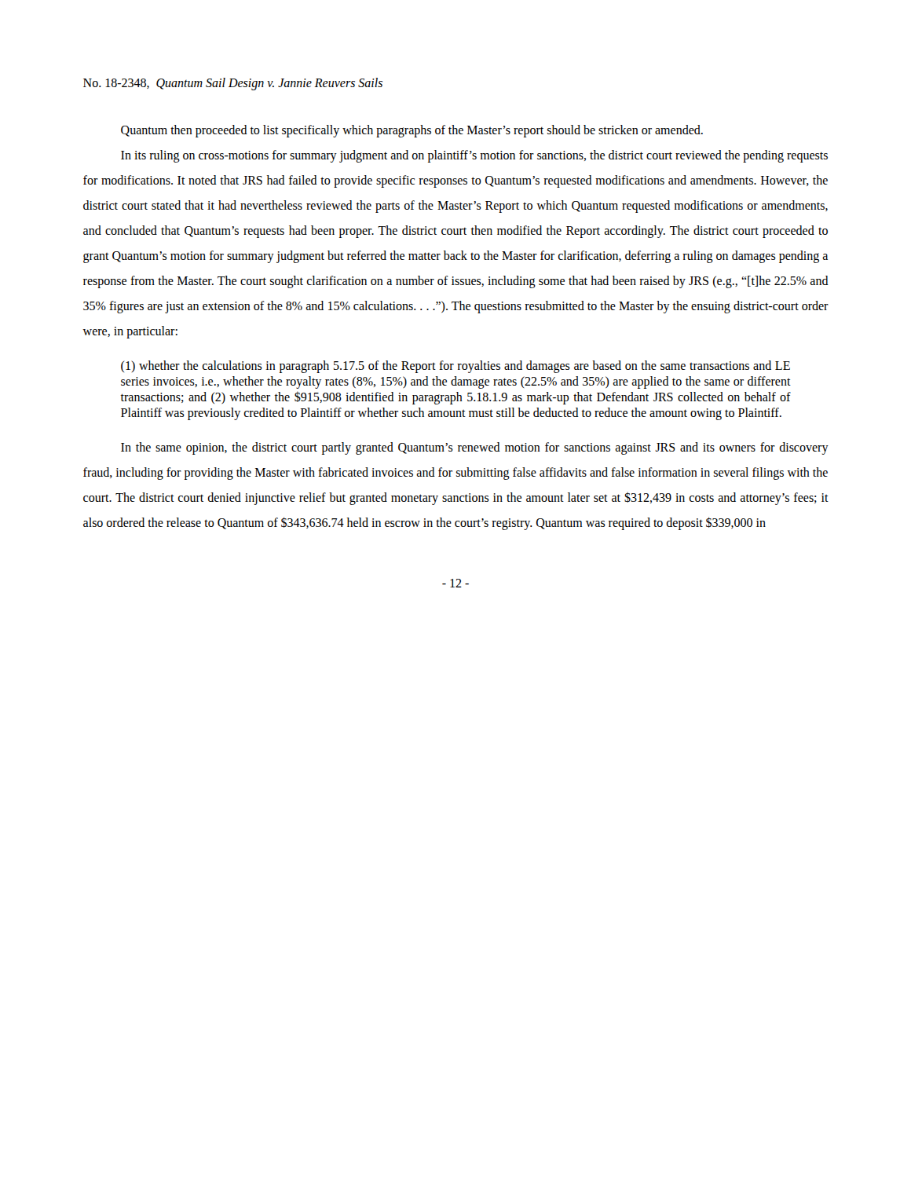No. 18-2348, Quantum Sail Design v. Jannie Reuvers Sails
Quantum then proceeded to list specifically which paragraphs of the Master’s report should be stricken or amended.
In its ruling on cross-motions for summary judgment and on plaintiff’s motion for sanctions, the district court reviewed the pending requests for modifications. It noted that JRS had failed to provide specific responses to Quantum’s requested modifications and amendments. However, the district court stated that it had nevertheless reviewed the parts of the Master’s Report to which Quantum requested modifications or amendments, and concluded that Quantum’s requests had been proper. The district court then modified the Report accordingly. The district court proceeded to grant Quantum’s motion for summary judgment but referred the matter back to the Master for clarification, deferring a ruling on damages pending a response from the Master. The court sought clarification on a number of issues, including some that had been raised by JRS (e.g., “[t]he 22.5% and 35% figures are just an extension of the 8% and 15% calculations. . . .”). The questions resubmitted to the Master by the ensuing district-court order were, in particular:
(1) whether the calculations in paragraph 5.17.5 of the Report for royalties and damages are based on the same transactions and LE series invoices, i.e., whether the royalty rates (8%, 15%) and the damage rates (22.5% and 35%) are applied to the same or different transactions; and (2) whether the $915,908 identified in paragraph 5.18.1.9 as mark-up that Defendant JRS collected on behalf of Plaintiff was previously credited to Plaintiff or whether such amount must still be deducted to reduce the amount owing to Plaintiff.
In the same opinion, the district court partly granted Quantum’s renewed motion for sanctions against JRS and its owners for discovery fraud, including for providing the Master with fabricated invoices and for submitting false affidavits and false information in several filings with the court. The district court denied injunctive relief but granted monetary sanctions in the amount later set at $312,439 in costs and attorney’s fees; it also ordered the release to Quantum of $343,636.74 held in escrow in the court’s registry. Quantum was required to deposit $339,000 in
- 12 -